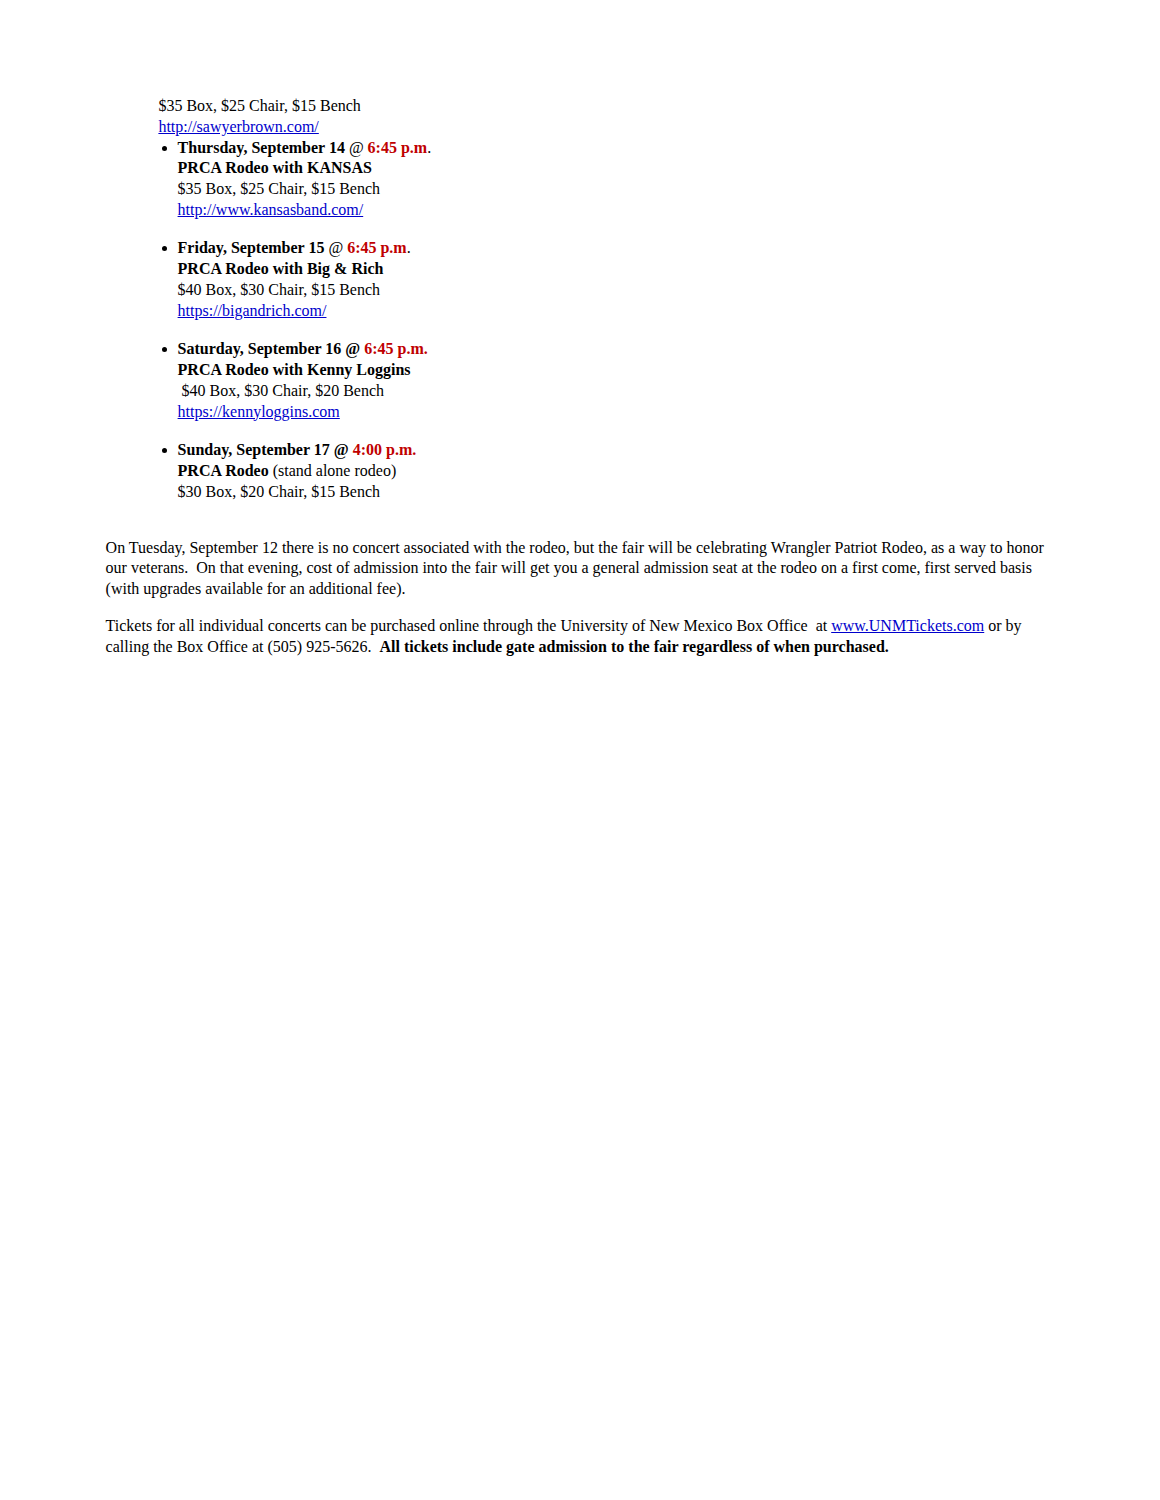$35 Box, $25 Chair, $15 Bench
http://sawyerbrown.com/
Thursday, September 14 @ 6:45 p.m.
PRCA Rodeo with KANSAS
$35 Box, $25 Chair, $15 Bench
http://www.kansasband.com/
Friday, September 15 @ 6:45 p.m.
PRCA Rodeo with Big & Rich
$40 Box, $30 Chair, $15 Bench
https://bigandrich.com/
Saturday, September 16 @ 6:45 p.m.
PRCA Rodeo with Kenny Loggins
$40 Box, $30 Chair, $20 Bench
https://kennyloggins.com
Sunday, September 17 @ 4:00 p.m.
PRCA Rodeo (stand alone rodeo)
$30 Box, $20 Chair, $15 Bench
On Tuesday, September 12 there is no concert associated with the rodeo, but the fair will be celebrating Wrangler Patriot Rodeo, as a way to honor our veterans. On that evening, cost of admission into the fair will get you a general admission seat at the rodeo on a first come, first served basis (with upgrades available for an additional fee).
Tickets for all individual concerts can be purchased online through the University of New Mexico Box Office at www.UNMTickets.com or by calling the Box Office at (505) 925-5626. All tickets include gate admission to the fair regardless of when purchased.